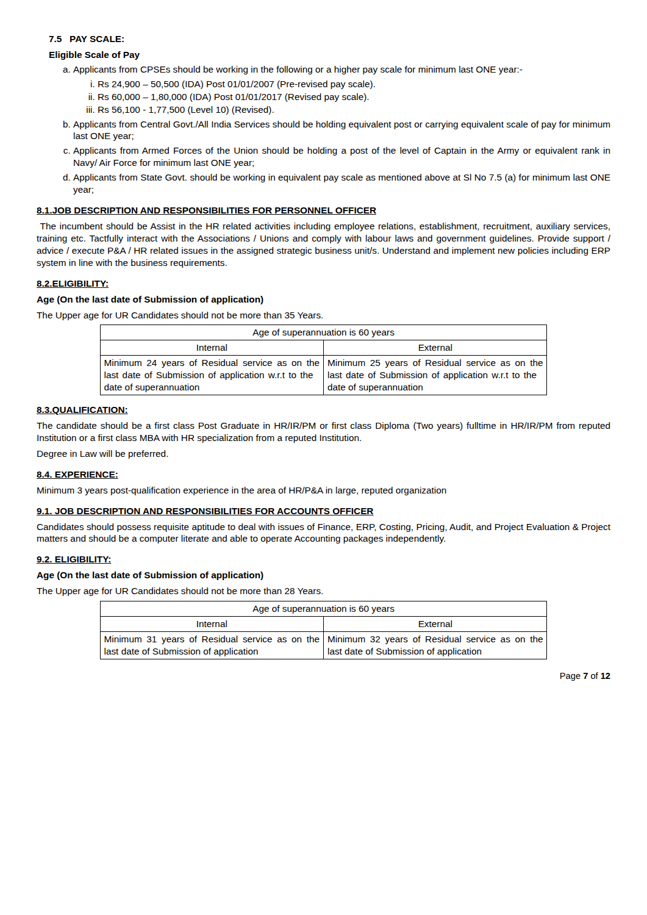7.5 PAY SCALE:
Eligible Scale of Pay
Applicants from CPSEs should be working in the following or a higher pay scale for minimum last ONE year:-
Rs 24,900 – 50,500 (IDA) Post 01/01/2007 (Pre-revised pay scale).
Rs 60,000 – 1,80,000 (IDA) Post 01/01/2017 (Revised pay scale).
Rs 56,100 - 1,77,500 (Level 10) (Revised).
Applicants from Central Govt./All India Services should be holding equivalent post or carrying equivalent scale of pay for minimum last ONE year;
Applicants from Armed Forces of the Union should be holding a post of the level of Captain in the Army or equivalent rank in Navy/ Air Force for minimum last ONE year;
Applicants from State Govt. should be working in equivalent pay scale as mentioned above at Sl No 7.5 (a) for minimum last ONE year;
8.1.JOB DESCRIPTION AND RESPONSIBILITIES FOR PERSONNEL OFFICER
The incumbent should be Assist in the HR related activities including employee relations, establishment, recruitment, auxiliary services, training etc. Tactfully interact with the Associations / Unions and comply with labour laws and government guidelines. Provide support / advice / execute P&A / HR related issues in the assigned strategic business unit/s. Understand and implement new policies including ERP system in line with the business requirements.
8.2.ELIGIBILITY:
Age (On the last date of Submission of application)
The Upper age for UR Candidates should not be more than 35 Years.
| Age of superannuation is 60 years |
| Internal | External |
| Minimum 24 years of Residual service as on the last date of Submission of application w.r.t to the date of superannuation | Minimum 25 years of Residual service as on the last date of Submission of application w.r.t to the date of superannuation |
8.3.QUALIFICATION:
The candidate should be a first class Post Graduate in HR/IR/PM or first class Diploma (Two years) fulltime in HR/IR/PM from reputed Institution or a first class MBA with HR specialization from a reputed Institution.
Degree in Law will be preferred.
8.4. EXPERIENCE:
Minimum 3 years post-qualification experience in the area of HR/P&A in large, reputed organization
9.1. JOB DESCRIPTION AND RESPONSIBILITIES FOR ACCOUNTS OFFICER
Candidates should possess requisite aptitude to deal with issues of Finance, ERP, Costing, Pricing, Audit, and Project Evaluation & Project matters and should be a computer literate and able to operate Accounting packages independently.
9.2. ELIGIBILITY:
Age (On the last date of Submission of application)
The Upper age for UR Candidates should not be more than 28 Years.
| Age of superannuation is 60 years |
| Internal | External |
| Minimum 31 years of Residual service as on the last date of Submission of application | Minimum 32 years of Residual service as on the last date of Submission of application |
Page 7 of 12